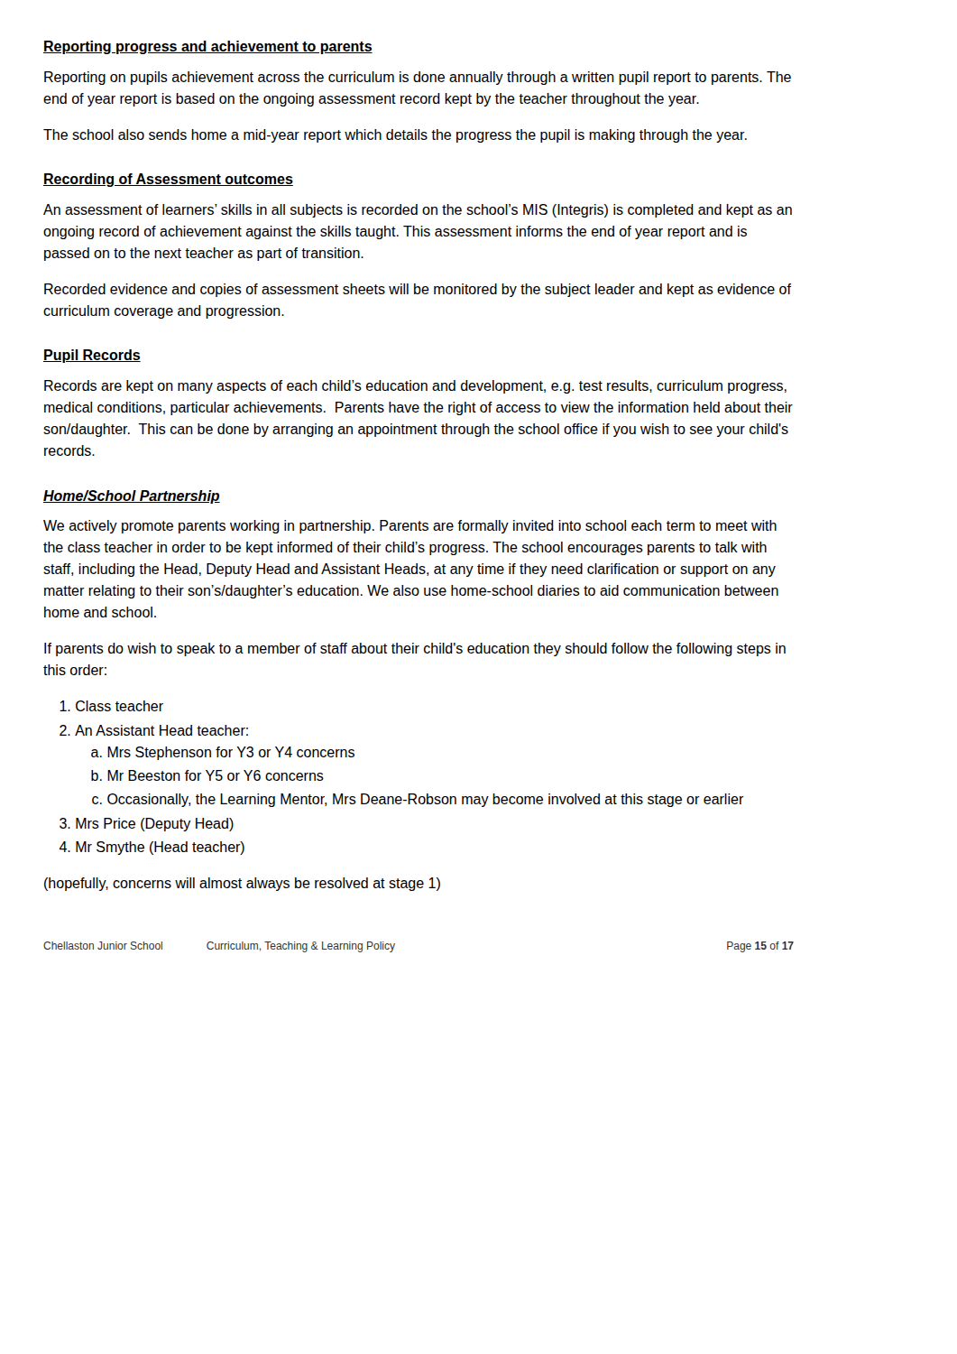Reporting progress and achievement to parents
Reporting on pupils achievement across the curriculum is done annually through a written pupil report to parents. The end of year report is based on the ongoing assessment record kept by the teacher throughout the year.
The school also sends home a mid-year report which details the progress the pupil is making through the year.
Recording of Assessment outcomes
An assessment of learners’ skills in all subjects is recorded on the school’s MIS (Integris) is completed and kept as an ongoing record of achievement against the skills taught. This assessment informs the end of year report and is passed on to the next teacher as part of transition.
Recorded evidence and copies of assessment sheets will be monitored by the subject leader and kept as evidence of curriculum coverage and progression.
Pupil Records
Records are kept on many aspects of each child’s education and development, e.g. test results, curriculum progress, medical conditions, particular achievements. Parents have the right of access to view the information held about their son/daughter. This can be done by arranging an appointment through the school office if you wish to see your child's records.
Home/School Partnership
We actively promote parents working in partnership. Parents are formally invited into school each term to meet with the class teacher in order to be kept informed of their child’s progress. The school encourages parents to talk with staff, including the Head, Deputy Head and Assistant Heads, at any time if they need clarification or support on any matter relating to their son’s/daughter’s education. We also use home-school diaries to aid communication between home and school.
If parents do wish to speak to a member of staff about their child's education they should follow the following steps in this order:
Class teacher
An Assistant Head teacher:
Mrs Stephenson for Y3 or Y4 concerns
Mr Beeston for Y5 or Y6 concerns
Occasionally, the Learning Mentor, Mrs Deane-Robson may become involved at this stage or earlier
Mrs Price (Deputy Head)
Mr Smythe (Head teacher)
(hopefully, concerns will almost always be resolved at stage 1)
Chellaston Junior School Curriculum, Teaching & Learning Policy Page 15 of 17